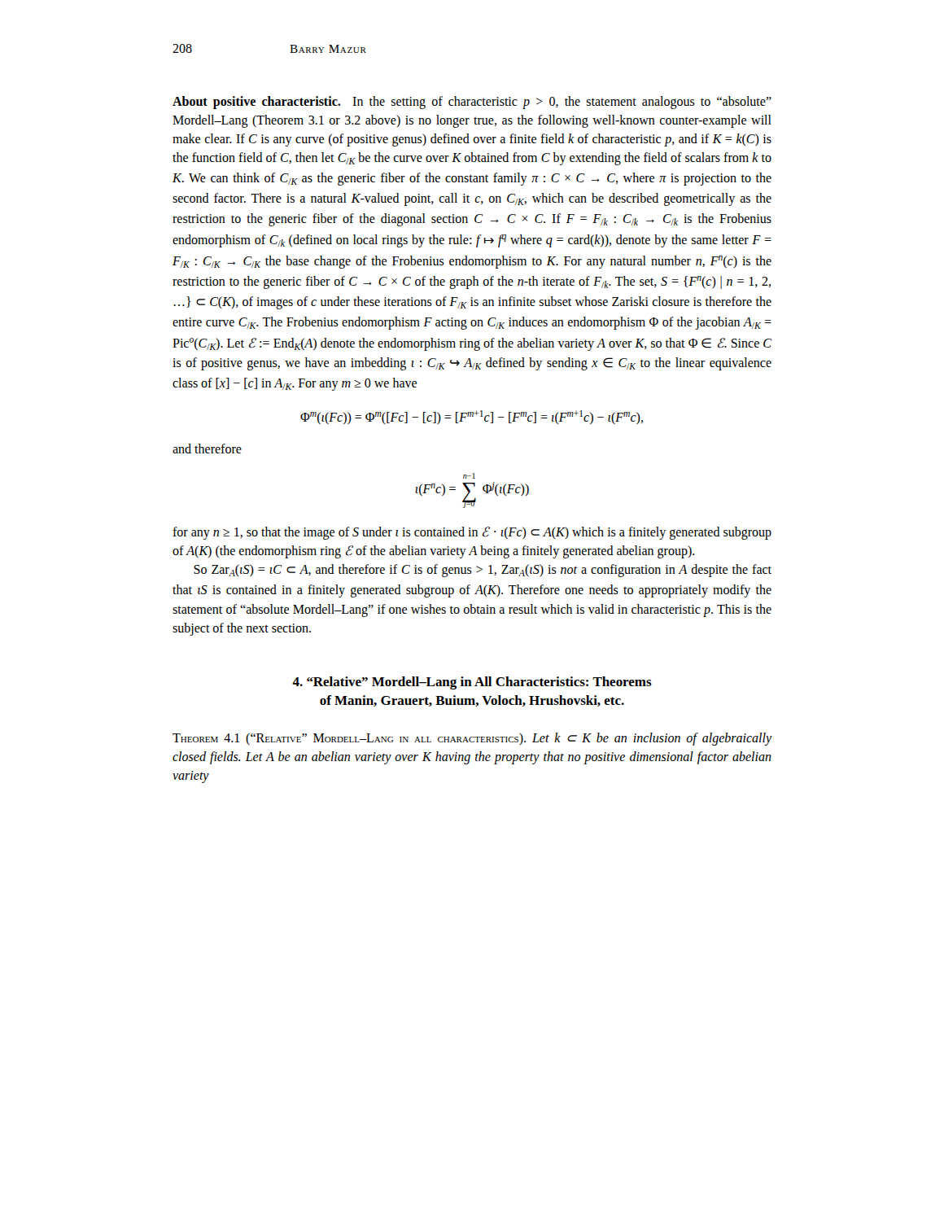208 Barry Mazur
About positive characteristic. In the setting of characteristic p > 0, the statement analogous to “absolute” Mordell–Lang (Theorem 3.1 or 3.2 above) is no longer true, as the following well-known counter-example will make clear. If C is any curve (of positive genus) defined over a finite field k of characteristic p, and if K = k(C) is the function field of C, then let C/K be the curve over K obtained from C by extending the field of scalars from k to K. We can think of C/K as the generic fiber of the constant family π : C × C → C, where π is projection to the second factor. There is a natural K-valued point, call it c, on C/K, which can be described geometrically as the restriction to the generic fiber of the diagonal section C → C × C. If F = F/k : C/k → C/k is the Frobenius endomorphism of C/k (defined on local rings by the rule: f ↦ fq where q = card(k)), denote by the same letter F = F/K : C/K → C/K the base change of the Frobenius endomorphism to K. For any natural number n, Fn(c) is the restriction to the generic fiber of C → C × C of the graph of the n-th iterate of F/k. The set, S = {Fn(c) | n = 1, 2, …} ⊂ C(K), of images of c under these iterations of F/K is an infinite subset whose Zariski closure is therefore the entire curve C/K. The Frobenius endomorphism F acting on C/K induces an endomorphism Φ of the jacobian A/K = Pico(C/K). Let ℰ := EndK(A) denote the endomorphism ring of the abelian variety A over K, so that Φ ∈ ℰ. Since C is of positive genus, we have an imbedding ι : C/K ↪ A/K defined by sending x ∈ C/K to the linear equivalence class of [x] − [c] in A/K. For any m ≥ 0 we have
Φm(ι(Fc)) = Φm([Fc] − [c]) = [Fm+1 c] − [Fmc] = ι(Fm+1 c) − ι(Fmc),
and therefore
ι(Fnc) = n−1 ∑ j=0 Φj(ι(Fc))
for any n ≥ 1, so that the image of S under ι is contained in ℰ · ι(Fc) ⊂ A(K) which is a finitely generated subgroup of A(K) (the endomorphism ring ℰ of the abelian variety A being a finitely generated abelian group).
So ZarA(ιS) = ιC ⊂ A, and therefore if C is of genus > 1, ZarA(ιS) is not a configuration in A despite the fact that ιS is contained in a finitely generated subgroup of A(K). Therefore one needs to appropriately modify the statement of “absolute Mordell–Lang” if one wishes to obtain a result which is valid in characteristic p. This is the subject of the next section.
4. “Relative” Mordell–Lang in All Characteristics: Theorems
of Manin, Grauert, Buium, Voloch, Hrushovski, etc.
Theorem 4.1 (“Relative” Mordell–Lang in all characteristics). Let k ⊂ K be an inclusion of algebraically closed fields. Let A be an abelian variety over K having the property that no positive dimensional factor abelian variety